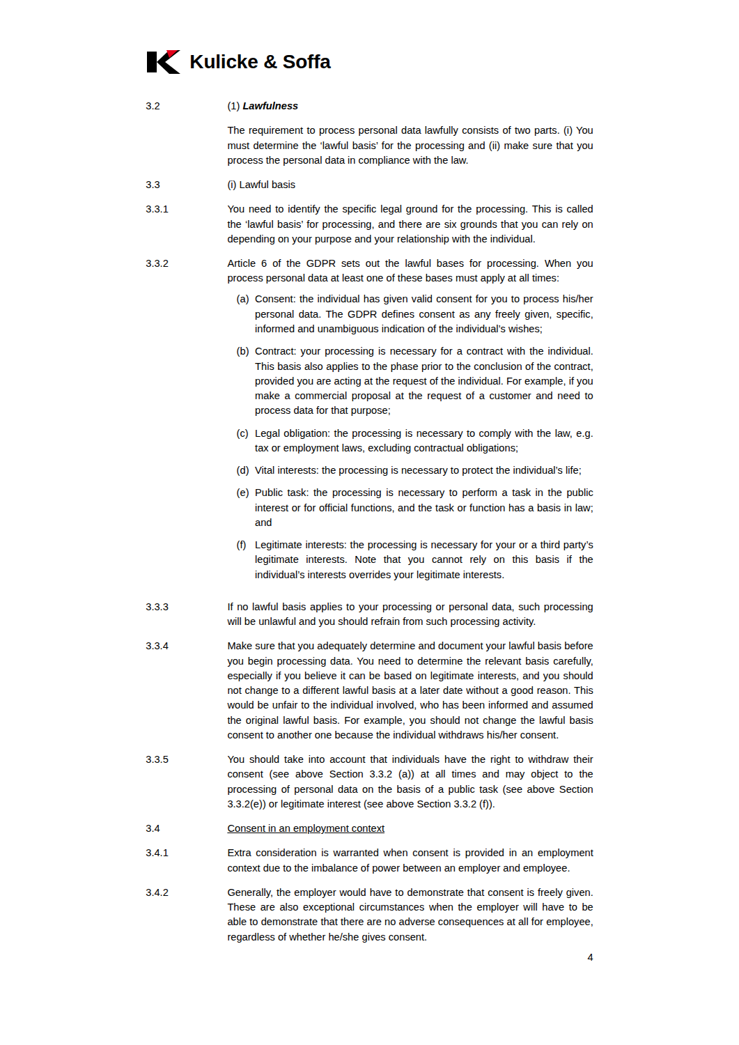Kulicke & Soffa
3.2
(1) Lawfulness
The requirement to process personal data lawfully consists of two parts. (i) You must determine the ‘lawful basis’ for the processing and (ii) make sure that you process the personal data in compliance with the law.
3.3
(i) Lawful basis
3.3.1
You need to identify the specific legal ground for the processing. This is called the ‘lawful basis’ for processing, and there are six grounds that you can rely on depending on your purpose and your relationship with the individual.
3.3.2
Article 6 of the GDPR sets out the lawful bases for processing. When you process personal data at least one of these bases must apply at all times:
(a) Consent: the individual has given valid consent for you to process his/her personal data. The GDPR defines consent as any freely given, specific, informed and unambiguous indication of the individual’s wishes;
(b) Contract: your processing is necessary for a contract with the individual. This basis also applies to the phase prior to the conclusion of the contract, provided you are acting at the request of the individual. For example, if you make a commercial proposal at the request of a customer and need to process data for that purpose;
(c) Legal obligation: the processing is necessary to comply with the law, e.g. tax or employment laws, excluding contractual obligations;
(d) Vital interests: the processing is necessary to protect the individual’s life;
(e) Public task: the processing is necessary to perform a task in the public interest or for official functions, and the task or function has a basis in law; and
(f) Legitimate interests: the processing is necessary for your or a third party’s legitimate interests. Note that you cannot rely on this basis if the individual’s interests overrides your legitimate interests.
3.3.3
If no lawful basis applies to your processing or personal data, such processing will be unlawful and you should refrain from such processing activity.
3.3.4
Make sure that you adequately determine and document your lawful basis before you begin processing data. You need to determine the relevant basis carefully, especially if you believe it can be based on legitimate interests, and you should not change to a different lawful basis at a later date without a good reason. This would be unfair to the individual involved, who has been informed and assumed the original lawful basis. For example, you should not change the lawful basis consent to another one because the individual withdraws his/her consent.
3.3.5
You should take into account that individuals have the right to withdraw their consent (see above Section 3.3.2 (a)) at all times and may object to the processing of personal data on the basis of a public task (see above Section 3.3.2(e)) or legitimate interest (see above Section 3.3.2 (f)).
3.4
Consent in an employment context
3.4.1
Extra consideration is warranted when consent is provided in an employment context due to the imbalance of power between an employer and employee.
3.4.2
Generally, the employer would have to demonstrate that consent is freely given. These are also exceptional circumstances when the employer will have to be able to demonstrate that there are no adverse consequences at all for employee, regardless of whether he/she gives consent.
4